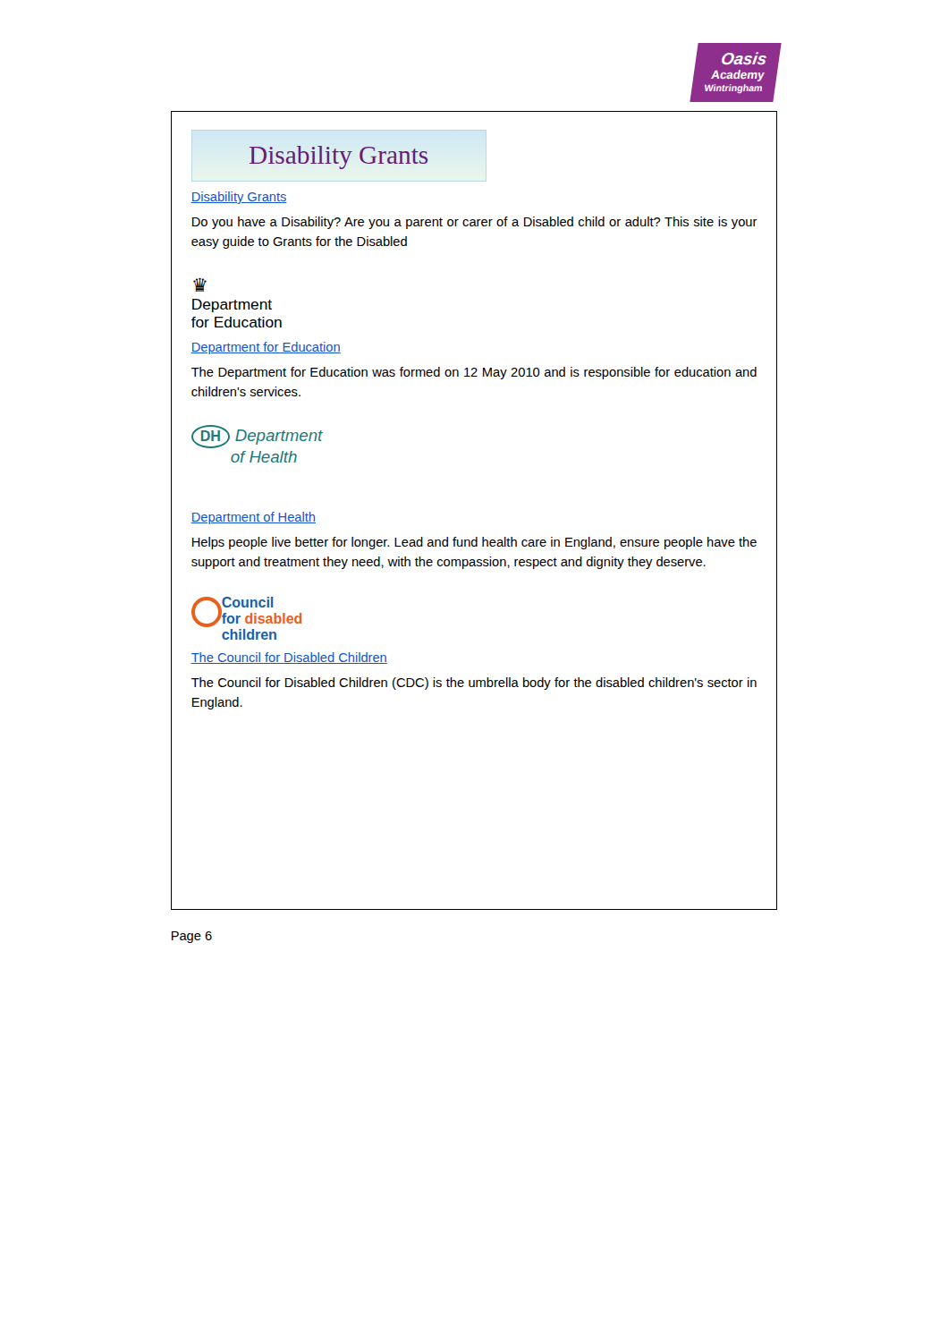Oasis
Academy
Wintringham
Disability Grants
Disability Grants
Do you have a Disability? Are you a parent or carer of a Disabled child or adult? This site is your easy guide to Grants for the Disabled
♛ Department
for Education
Department for Education
The Department for Education was formed on 12 May 2010 and is responsible for education and children's services.
DHDepartment
of Health
Department of Health
Helps people live better for longer. Lead and fund health care in England, ensure people have the support and treatment they need, with the compassion, respect and dignity they deserve.
Council
for disabled
children
The Council for Disabled Children
The Council for Disabled Children (CDC) is the umbrella body for the disabled children's sector in England.
Page 6